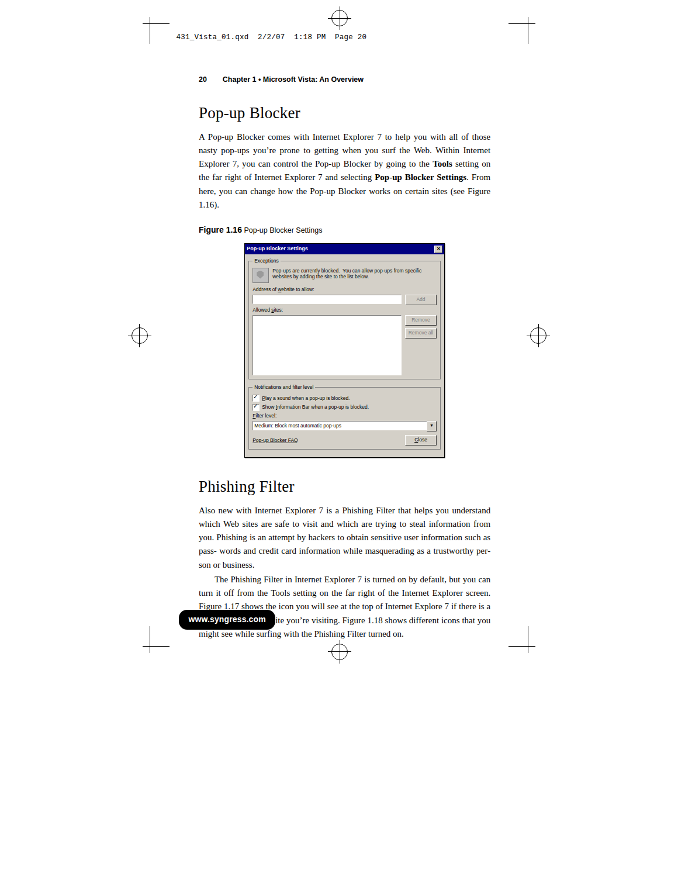431_Vista_01.qxd 2/2/07 1:18 PM Page 20
20 Chapter 1 • Microsoft Vista: An Overview
Pop-up Blocker
A Pop-up Blocker comes with Internet Explorer 7 to help you with all of those nasty pop-ups you’re prone to getting when you surf the Web. Within Internet Explorer 7, you can control the Pop-up Blocker by going to the Tools setting on the far right of Internet Explorer 7 and selecting Pop-up Blocker Settings. From here, you can change how the Pop-up Blocker works on certain sites (see Figure 1.16).
Figure 1.16 Pop-up Blocker Settings
Pop-up Blocker Settings ✕
Exceptions
Pop-ups are currently blocked. You can allow pop-ups from specific
websites by adding the site to the list below.
Address of website to allow:
Add
Allowed sites:
Remove
Remove all
Notifications and filter level
Play a sound when a pop-up is blocked.
Show Information Bar when a pop-up is blocked.
Filter level:
Medium: Block most automatic pop-ups
▼
Pop-up Blocker FAQ Close
Phishing Filter
Also new with Internet Explorer 7 is a Phishing Filter that helps you understand which Web sites are safe to visit and which are trying to steal information from you. Phishing is an attempt by hackers to obtain sensitive user information such as pass- words and credit card information while masquerading as a trustworthy person or business.
The Phishing Filter in Internet Explorer 7 is turned on by default, but you can turn it off from the Tools setting on the far right of the Internet Explorer screen. Figure 1.17 shows the icon you will see at the top of Internet Explore 7 if there is a problem with a Web site you’re visiting. Figure 1.18 shows different icons that you might see while surfing with the Phishing Filter turned on.
www.syngress.com